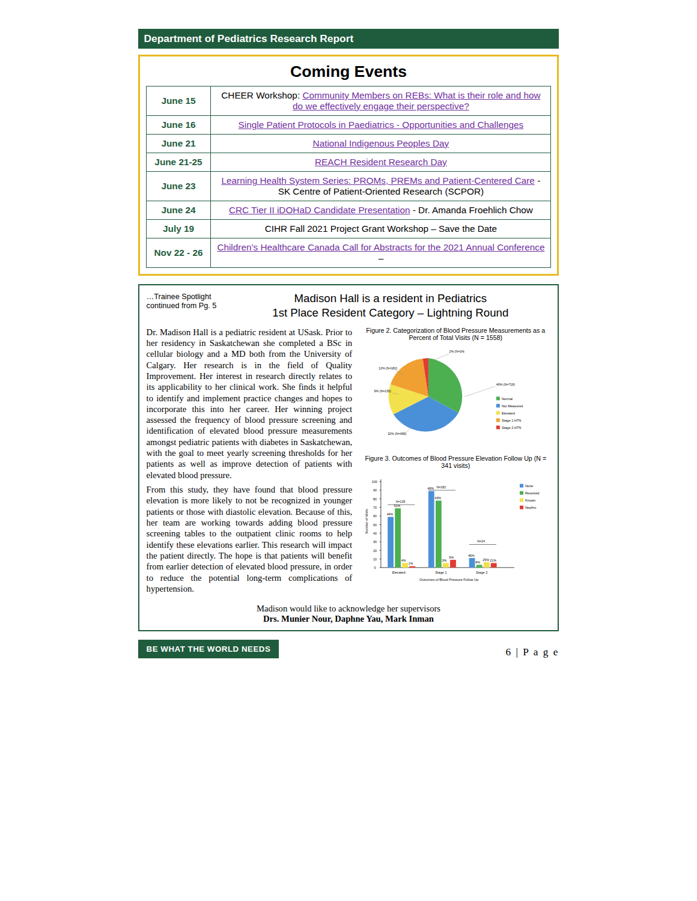Department of Pediatrics Research Report
Coming Events
| June 15 | CHEER Workshop: Community Members on REBs: What is their role and how do we effectively engage their perspective? |
| June 16 | Single Patient Protocols in Paediatrics - Opportunities and Challenges |
| June 21 | National Indigenous Peoples Day |
| June 21-25 | REACH Resident Research Day |
| June 23 | Learning Health System Series: PROMs, PREMs and Patient-Centered Care - SK Centre of Patient-Oriented Research (SCPOR) |
| June 24 | CRC Tier II iDOHaD Candidate Presentation - Dr. Amanda Froehlich Chow |
| July 19 | CIHR Fall 2021 Project Grant Workshop – Save the Date |
| Nov 22 - 26 | Children’s Healthcare Canada Call for Abstracts for the 2021 Annual Conference – |
…Trainee Spotlight continued from Pg. 5
Madison Hall is a resident in Pediatrics
1st Place Resident Category – Lightning Round
Dr. Madison Hall is a pediatric resident at USask. Prior to her residency in Saskatchewan she completed a BSc in cellular biology and a MD both from the University of Calgary. Her research is in the field of Quality Improvement. Her interest in research directly relates to its applicability to her clinical work. She finds it helpful to identify and implement practice changes and hopes to incorporate this into her career. Her winning project assessed the frequency of blood pressure screening and identification of elevated blood pressure measurements amongst pediatric patients with diabetes in Saskatchewan, with the goal to meet yearly screening thresholds for her patients as well as improve detection of patients with elevated blood pressure.
From this study, they have found that blood pressure elevation is more likely to not be recognized in younger patients or those with diastolic elevation. Because of this, her team are working towards adding blood pressure screening tables to the outpatient clinic rooms to help identify these elevations earlier. This research will impact the patient directly. The hope is that patients will benefit from earlier detection of elevated blood pressure, in order to reduce the potential long-term complications of hypertension.
Figure 2. Categorization of Blood Pressure Measurements as a Percent of Total Visits (N = 1558)
2% (N=24) 12% (N=182) 9% (N=135) 32% (N=499) 46% (N=718) Normal Not Measured Elevated Stage 1 HTN Stage 2 HTN
Figure 3. Outcomes of Blood Pressure Elevation Follow Up (N = 341 visits)
0 10 20 30 40 50 60 70 80 90 100 Number of Visits N=135 44% 51% 4% 1% Elevated N=182 49% 43% 3% 5% Stage 1 N=24 46% 8% 25% 21% Stage 2 Outcomes of Blood Pressure Follow Up None Resolved Known Nephro
Madison would like to acknowledge her supervisors
Drs. Munier Nour, Daphne Yau, Mark Inman
BE WHAT THE WORLD NEEDS
6 | P a g e